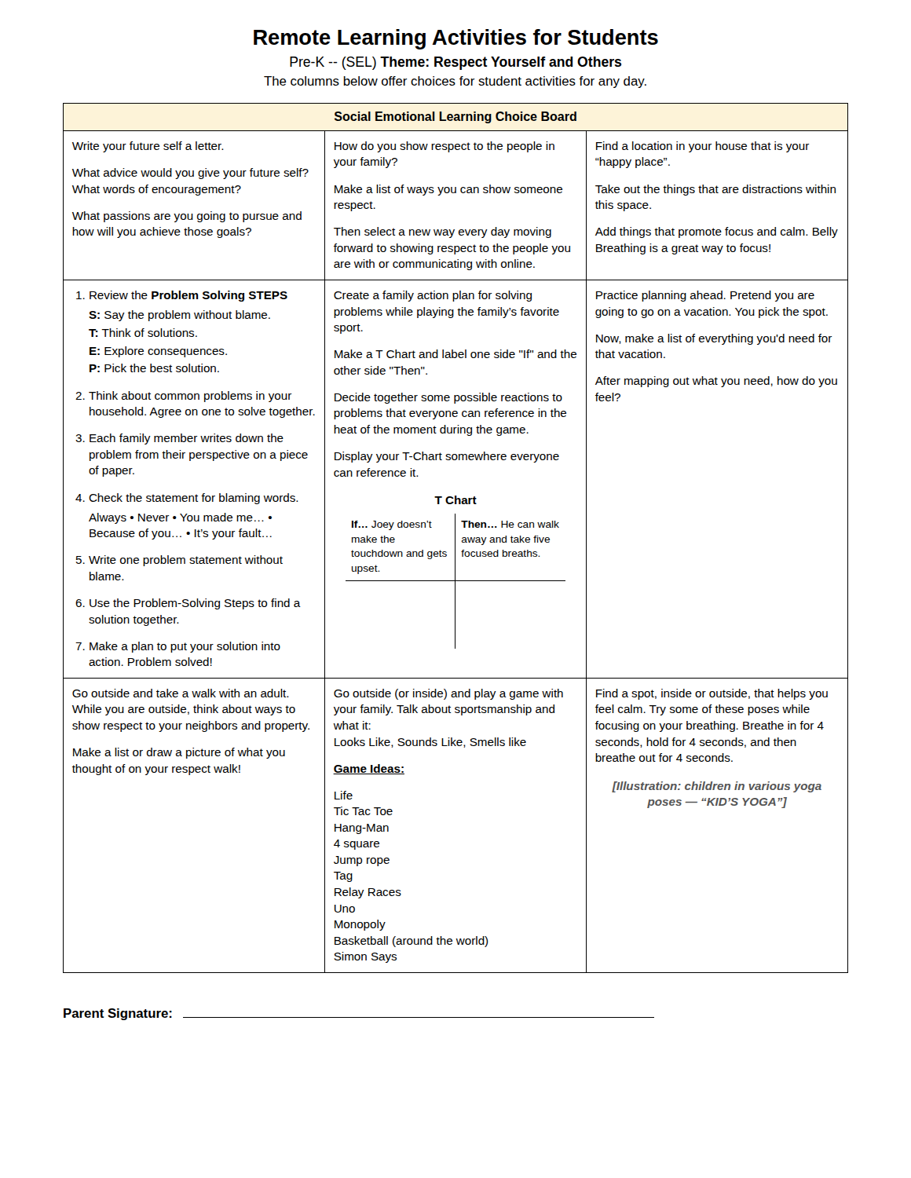Remote Learning Activities for Students
Pre-K -- (SEL) Theme: Respect Yourself and Others
The columns below offer choices for student activities for any day.
Social Emotional Learning Choice Board
| Write your future self a letter. What advice would you give your future self? What words of encouragement? What passions are you going to pursue and how will you achieve those goals? | How do you show respect to the people in your family? Make a list of ways you can show someone respect. Then select a new way every day moving forward to showing respect to the people you are with or communicating with online. | Find a location in your house that is your “happy place”. Take out the things that are distractions within this space. Add things that promote focus and calm. Belly Breathing is a great way to focus! |
| Review the Problem Solving STEPS S: Say the problem without blame. T: Think of solutions. E: Explore consequences. P: Pick the best solution. Think about common problems in your household. Agree on one to solve together. Each family member writes down the problem from their perspective on a piece of paper. Check the statement for blaming words. Always • Never • You made me… • Because of you… • It’s your fault… Write one problem statement without blame. Use the Problem-Solving Steps to find a solution together. Make a plan to put your solution into action. Problem solved! | Create a family action plan for solving problems while playing the family’s favorite sport. Make a T Chart and label one side "If" and the other side "Then". Decide together some possible reactions to problems that everyone can reference in the heat of the moment during the game. Display your T-Chart somewhere everyone can reference it. T Chart / If… Joey doesn’t make the touchdown and gets upset. / Then… He can walk away and take five focused breaths. / | Practice planning ahead. Pretend you are going to go on a vacation. You pick the spot. Now, make a list of everything you'd need for that vacation. After mapping out what you need, how do you feel? |
| Go outside and take a walk with an adult. While you are outside, think about ways to show respect to your neighbors and property. Make a list or draw a picture of what you thought of on your respect walk! | Go outside (or inside) and play a game with your family. Talk about sportsmanship and what it: Looks Like, Sounds Like, Smells like Game Ideas: Life Tic Tac Toe Hang-Man 4 square Jump rope Tag Relay Races Uno Monopoly Basketball (around the world) Simon Says | Find a spot, inside or outside, that helps you feel calm. Try some of these poses while focusing on your breathing. Breathe in for 4 seconds, hold for 4 seconds, and then breathe out for 4 seconds. [Illustration: children in various yoga poses — “KID’S YOGA”] |
Parent Signature: